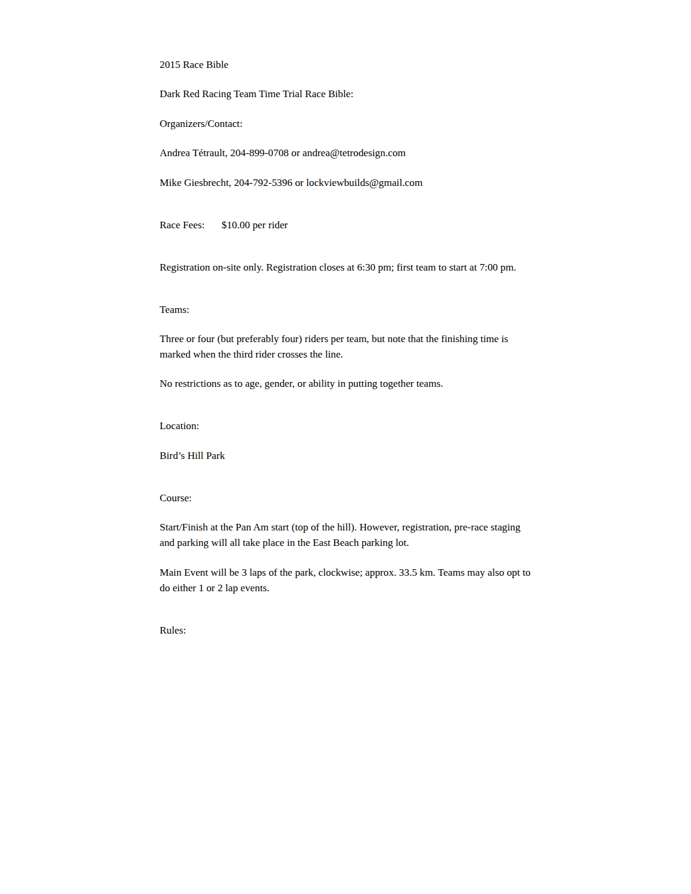2015 Race Bible
Dark Red Racing Team Time Trial Race Bible:
Organizers/Contact:
Andrea Tétrault, 204-899-0708 or andrea@tetrodesign.com
Mike Giesbrecht, 204-792-5396 or lockviewbuilds@gmail.com
Race Fees: $10.00 per rider
Registration on-site only. Registration closes at 6:30 pm; first team to start at 7:00 pm.
Teams:
Three or four (but preferably four) riders per team, but note that the finishing time is marked when the third rider crosses the line.
No restrictions as to age, gender, or ability in putting together teams.
Location:
Bird’s Hill Park
Course:
Start/Finish at the Pan Am start (top of the hill). However, registration, pre-race staging and parking will all take place in the East Beach parking lot.
Main Event will be 3 laps of the park, clockwise; approx. 33.5 km. Teams may also opt to do either 1 or 2 lap events.
Rules: